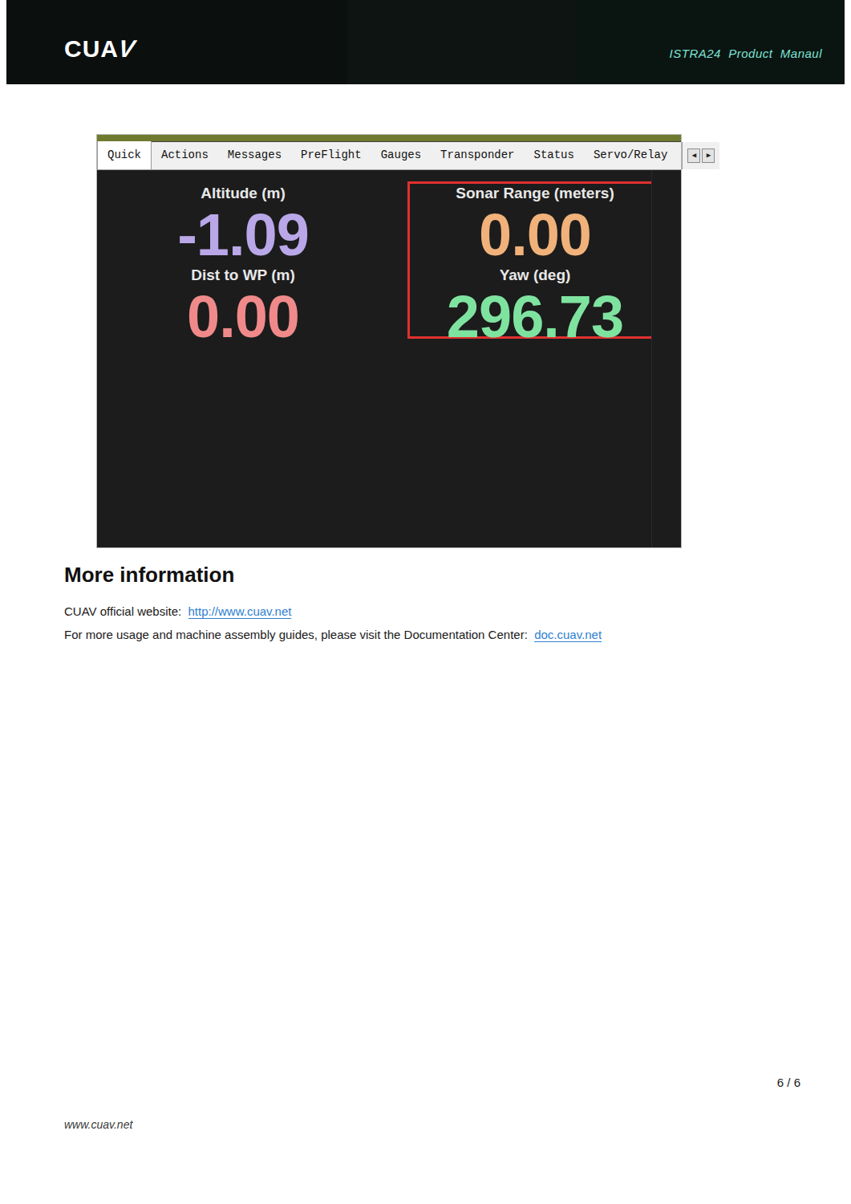CUAV
ISTRA24 Product Manaul
Quick
Actions
Messages
PreFlight
Gauges
Transponder
Status
Servo/Relay
Sc
◀▶
Altitude (m)
-1.09
Sonar Range (meters)
0.00
Dist to WP (m)
0.00
Yaw (deg)
296.73
DistToMAV
More information
CUAV official website: http://www.cuav.net
For more usage and machine assembly guides, please visit the Documentation Center: doc.cuav.net
6 / 6
www.cuav.net